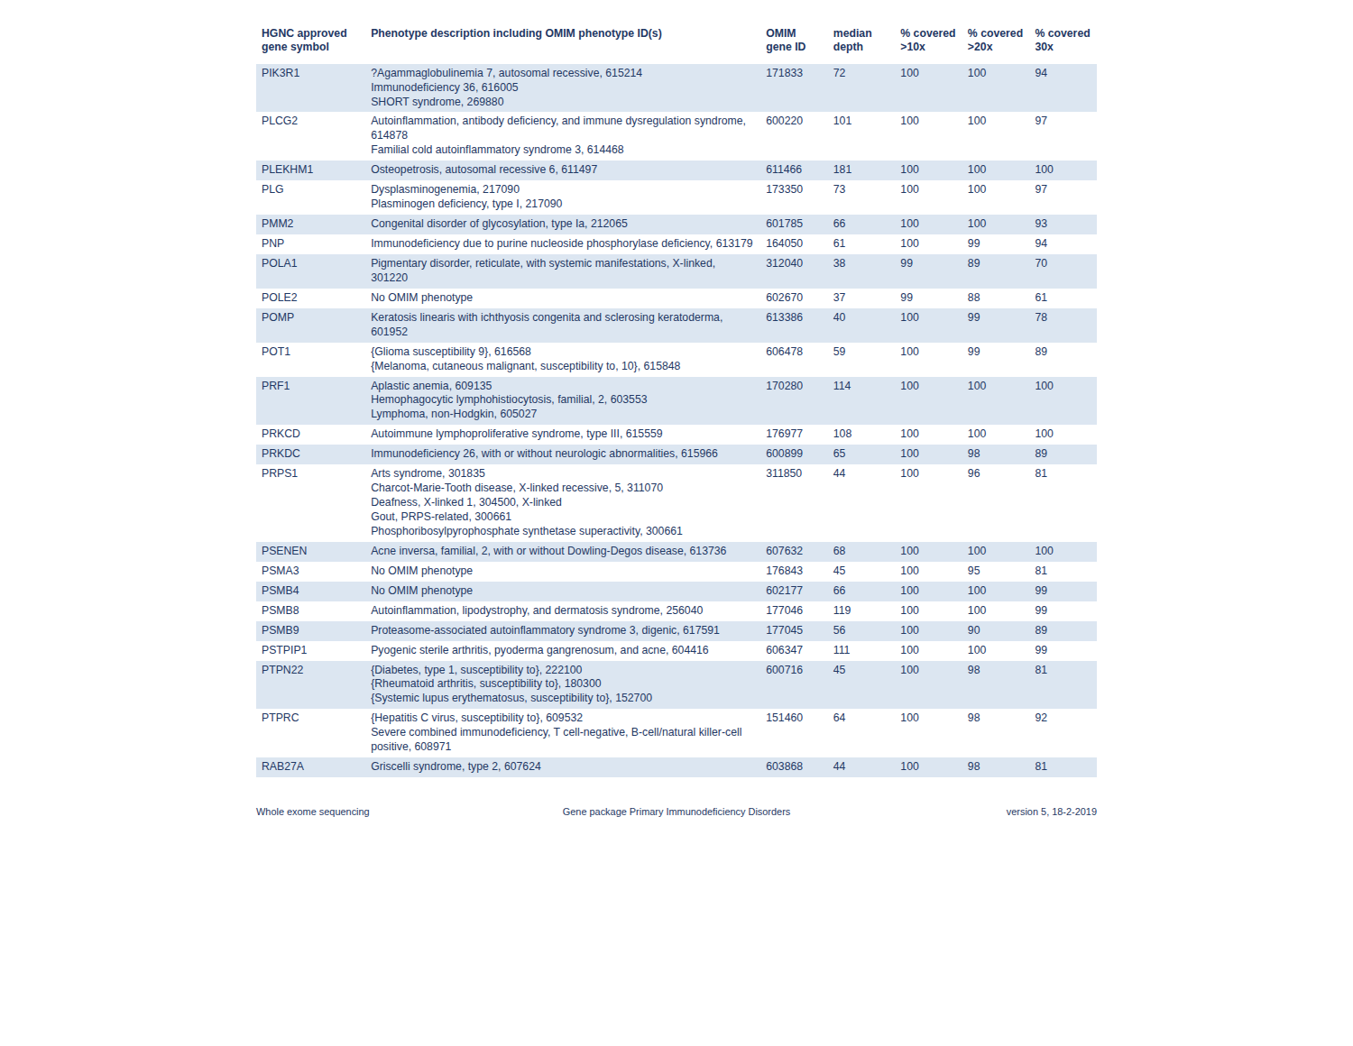| HGNC approved gene symbol | Phenotype description including OMIM phenotype ID(s) | OMIM gene ID | median depth | % covered >10x | % covered >20x | % covered 30x |
| --- | --- | --- | --- | --- | --- | --- |
| PIK3R1 | ?Agammaglobulinemia 7, autosomal recessive, 615214 Immunodeficiency 36, 616005 SHORT syndrome, 269880 | 171833 | 72 | 100 | 100 | 94 |
| PLCG2 | Autoinflammation, antibody deficiency, and immune dysregulation syndrome, 614878 Familial cold autoinflammatory syndrome 3, 614468 | 600220 | 101 | 100 | 100 | 97 |
| PLEKHM1 | Osteopetrosis, autosomal recessive 6, 611497 | 611466 | 181 | 100 | 100 | 100 |
| PLG | Dysplasminogenemia, 217090 Plasminogen deficiency, type I, 217090 | 173350 | 73 | 100 | 100 | 97 |
| PMM2 | Congenital disorder of glycosylation, type Ia, 212065 | 601785 | 66 | 100 | 100 | 93 |
| PNP | Immunodeficiency due to purine nucleoside phosphorylase deficiency, 613179 | 164050 | 61 | 100 | 99 | 94 |
| POLA1 | Pigmentary disorder, reticulate, with systemic manifestations, X-linked, 301220 | 312040 | 38 | 99 | 89 | 70 |
| POLE2 | No OMIM phenotype | 602670 | 37 | 99 | 88 | 61 |
| POMP | Keratosis linearis with ichthyosis congenita and sclerosing keratoderma, 601952 | 613386 | 40 | 100 | 99 | 78 |
| POT1 | {Glioma susceptibility 9}, 616568 {Melanoma, cutaneous malignant, susceptibility to, 10}, 615848 | 606478 | 59 | 100 | 99 | 89 |
| PRF1 | Aplastic anemia, 609135 Hemophagocytic lymphohistiocytosis, familial, 2, 603553 Lymphoma, non-Hodgkin, 605027 | 170280 | 114 | 100 | 100 | 100 |
| PRKCD | Autoimmune lymphoproliferative syndrome, type III, 615559 | 176977 | 108 | 100 | 100 | 100 |
| PRKDC | Immunodeficiency 26, with or without neurologic abnormalities, 615966 | 600899 | 65 | 100 | 98 | 89 |
| PRPS1 | Arts syndrome, 301835 Charcot-Marie-Tooth disease, X-linked recessive, 5, 311070 Deafness, X-linked 1, 304500, X-linked Gout, PRPS-related, 300661 Phosphoribosylpyrophosphate synthetase superactivity, 300661 | 311850 | 44 | 100 | 96 | 81 |
| PSENEN | Acne inversa, familial, 2, with or without Dowling-Degos disease, 613736 | 607632 | 68 | 100 | 100 | 100 |
| PSMA3 | No OMIM phenotype | 176843 | 45 | 100 | 95 | 81 |
| PSMB4 | No OMIM phenotype | 602177 | 66 | 100 | 100 | 99 |
| PSMB8 | Autoinflammation, lipodystrophy, and dermatosis syndrome, 256040 | 177046 | 119 | 100 | 100 | 99 |
| PSMB9 | Proteasome-associated autoinflammatory syndrome 3, digenic, 617591 | 177045 | 56 | 100 | 90 | 89 |
| PSTPIP1 | Pyogenic sterile arthritis, pyoderma gangrenosum, and acne, 604416 | 606347 | 111 | 100 | 100 | 99 |
| PTPN22 | {Diabetes, type 1, susceptibility to}, 222100 {Rheumatoid arthritis, susceptibility to}, 180300 {Systemic lupus erythematosus, susceptibility to}, 152700 | 600716 | 45 | 100 | 98 | 81 |
| PTPRC | {Hepatitis C virus, susceptibility to}, 609532 Severe combined immunodeficiency, T cell-negative, B-cell/natural killer-cell positive, 608971 | 151460 | 64 | 100 | 98 | 92 |
| RAB27A | Griscelli syndrome, type 2, 607624 | 603868 | 44 | 100 | 98 | 81 |
Whole exome sequencing
Gene package Primary Immunodeficiency Disorders
version 5, 18-2-2019